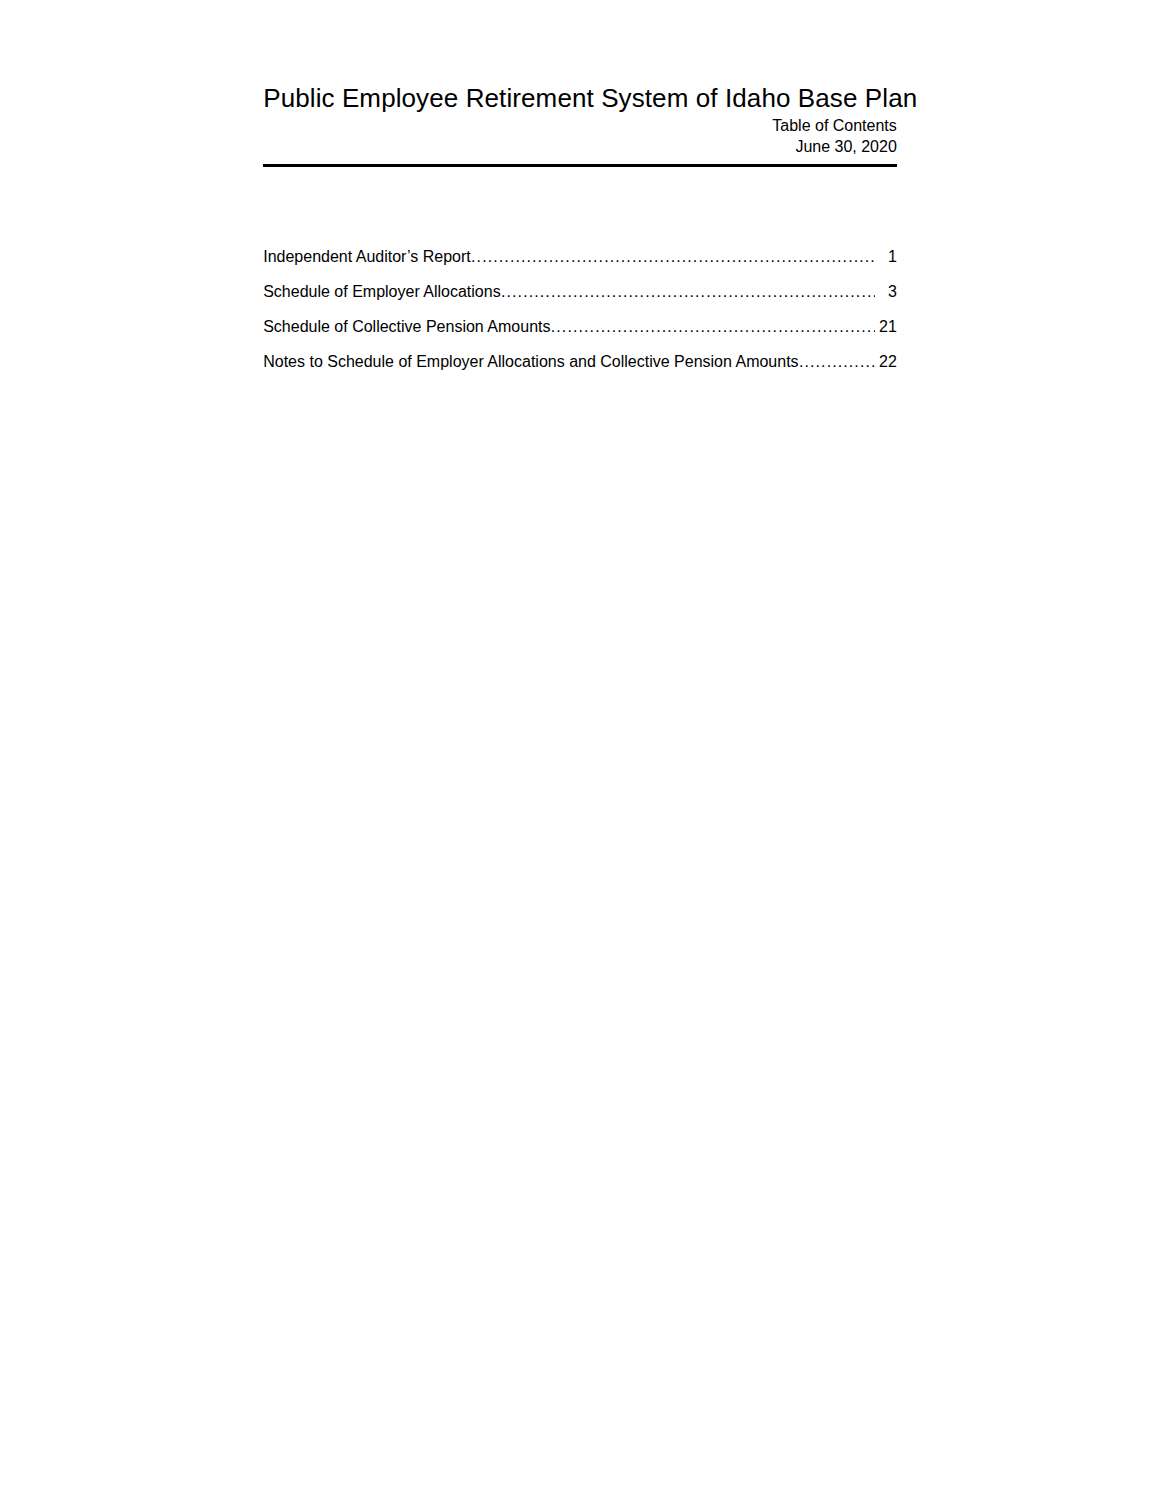Public Employee Retirement System of Idaho Base Plan
Table of Contents
June 30, 2020
Independent Auditor’s Report 1
Schedule of Employer Allocations 3
Schedule of Collective Pension Amounts 21
Notes to Schedule of Employer Allocations and Collective Pension Amounts 22